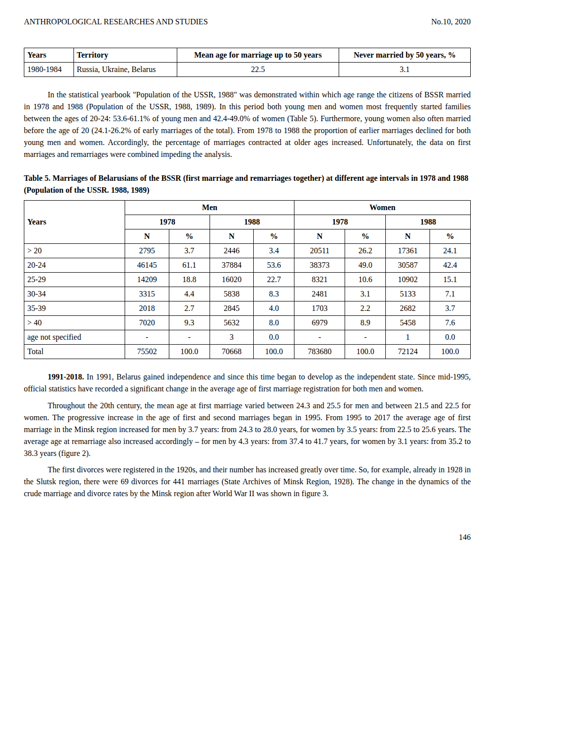ANTHROPOLOGICAL RESEARCHES AND STUDIES No.10, 2020
| Years | Territory | Mean age for marriage up to 50 years | Never married by 50 years, % |
| --- | --- | --- | --- |
| 1980-1984 | Russia, Ukraine, Belarus | 22.5 | 3.1 |
In the statistical yearbook "Population of the USSR, 1988" was demonstrated within which age range the citizens of BSSR married in 1978 and 1988 (Population of the USSR, 1988, 1989). In this period both young men and women most frequently started families between the ages of 20-24: 53.6-61.1% of young men and 42.4-49.0% of women (Table 5). Furthermore, young women also often married before the age of 20 (24.1-26.2% of early marriages of the total). From 1978 to 1988 the proportion of earlier marriages declined for both young men and women. Accordingly, the percentage of marriages contracted at older ages increased. Unfortunately, the data on first marriages and remarriages were combined impeding the analysis.
Table 5. Marriages of Belarusians of the BSSR (first marriage and remarriages together) at different age intervals in 1978 and 1988 (Population of the USSR. 1988, 1989)
| Years | Men | Women |
| --- | --- | --- |
| 1978 | 1988 | 1978 | 1988 |
| N | % | N | % | N | % | N | % |
| > 20 | 2795 | 3.7 | 2446 | 3.4 | 20511 | 26.2 | 17361 | 24.1 |
| 20-24 | 46145 | 61.1 | 37884 | 53.6 | 38373 | 49.0 | 30587 | 42.4 |
| 25-29 | 14209 | 18.8 | 16020 | 22.7 | 8321 | 10.6 | 10902 | 15.1 |
| 30-34 | 3315 | 4.4 | 5838 | 8.3 | 2481 | 3.1 | 5133 | 7.1 |
| 35-39 | 2018 | 2.7 | 2845 | 4.0 | 1703 | 2.2 | 2682 | 3.7 |
| > 40 | 7020 | 9.3 | 5632 | 8.0 | 6979 | 8.9 | 5458 | 7.6 |
| age not specified | - | - | 3 | 0.0 | - | - | 1 | 0.0 |
| Total | 75502 | 100.0 | 70668 | 100.0 | 783680 | 100.0 | 72124 | 100.0 |
1991-2018. In 1991, Belarus gained independence and since this time began to develop as the independent state. Since mid-1995, official statistics have recorded a significant change in the average age of first marriage registration for both men and women.
Throughout the 20th century, the mean age at first marriage varied between 24.3 and 25.5 for men and between 21.5 and 22.5 for women. The progressive increase in the age of first and second marriages began in 1995. From 1995 to 2017 the average age of first marriage in the Minsk region increased for men by 3.7 years: from 24.3 to 28.0 years, for women by 3.5 years: from 22.5 to 25.6 years. The average age at remarriage also increased accordingly – for men by 4.3 years: from 37.4 to 41.7 years, for women by 3.1 years: from 35.2 to 38.3 years (figure 2).
The first divorces were registered in the 1920s, and their number has increased greatly over time. So, for example, already in 1928 in the Slutsk region, there were 69 divorces for 441 marriages (State Archives of Minsk Region, 1928). The change in the dynamics of the crude marriage and divorce rates by the Minsk region after World War II was shown in figure 3.
146